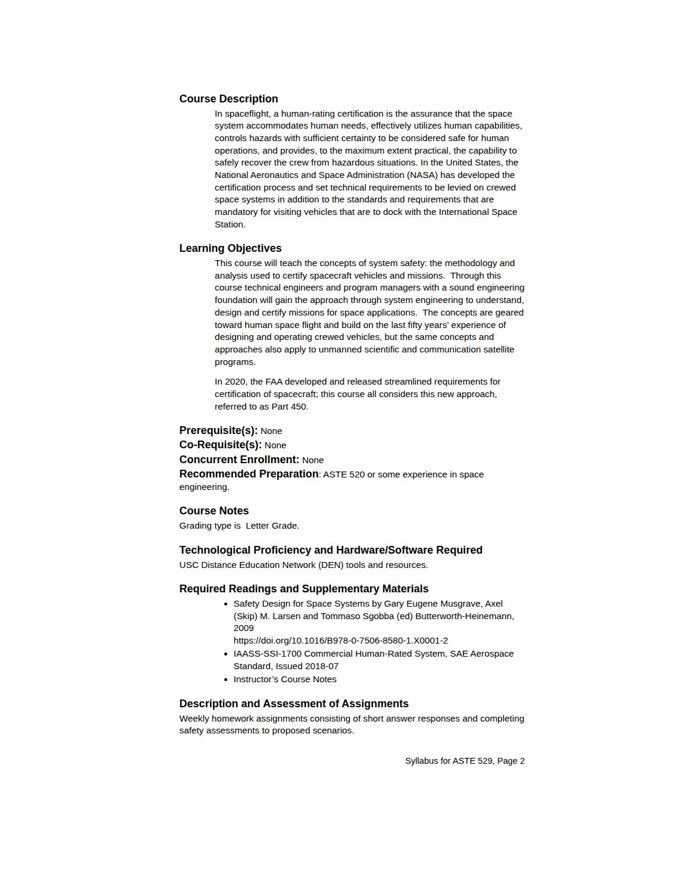Course Description
In spaceflight, a human-rating certification is the assurance that the space system accommodates human needs, effectively utilizes human capabilities, controls hazards with sufficient certainty to be considered safe for human operations, and provides, to the maximum extent practical, the capability to safely recover the crew from hazardous situations. In the United States, the National Aeronautics and Space Administration (NASA) has developed the certification process and set technical requirements to be levied on crewed space systems in addition to the standards and requirements that are mandatory for visiting vehicles that are to dock with the International Space Station.
Learning Objectives
This course will teach the concepts of system safety: the methodology and analysis used to certify spacecraft vehicles and missions. Through this course technical engineers and program managers with a sound engineering foundation will gain the approach through system engineering to understand, design and certify missions for space applications. The concepts are geared toward human space flight and build on the last fifty years’ experience of designing and operating crewed vehicles, but the same concepts and approaches also apply to unmanned scientific and communication satellite programs.
In 2020, the FAA developed and released streamlined requirements for certification of spacecraft; this course all considers this new approach, referred to as Part 450.
Prerequisite(s): None
Co-Requisite(s): None
Concurrent Enrollment: None
Recommended Preparation: ASTE 520 or some experience in space engineering.
Course Notes
Grading type is Letter Grade.
Technological Proficiency and Hardware/Software Required
USC Distance Education Network (DEN) tools and resources.
Required Readings and Supplementary Materials
Safety Design for Space Systems by Gary Eugene Musgrave, Axel (Skip) M. Larsen and Tommaso Sgobba (ed) Butterworth-Heinemann, 2009
https://doi.org/10.1016/B978-0-7506-8580-1.X0001-2
IAASS-SSI-1700 Commercial Human-Rated System, SAE Aerospace Standard, Issued 2018-07
Instructor’s Course Notes
Description and Assessment of Assignments
Weekly homework assignments consisting of short answer responses and completing safety assessments to proposed scenarios.
Syllabus for ASTE 529, Page 2